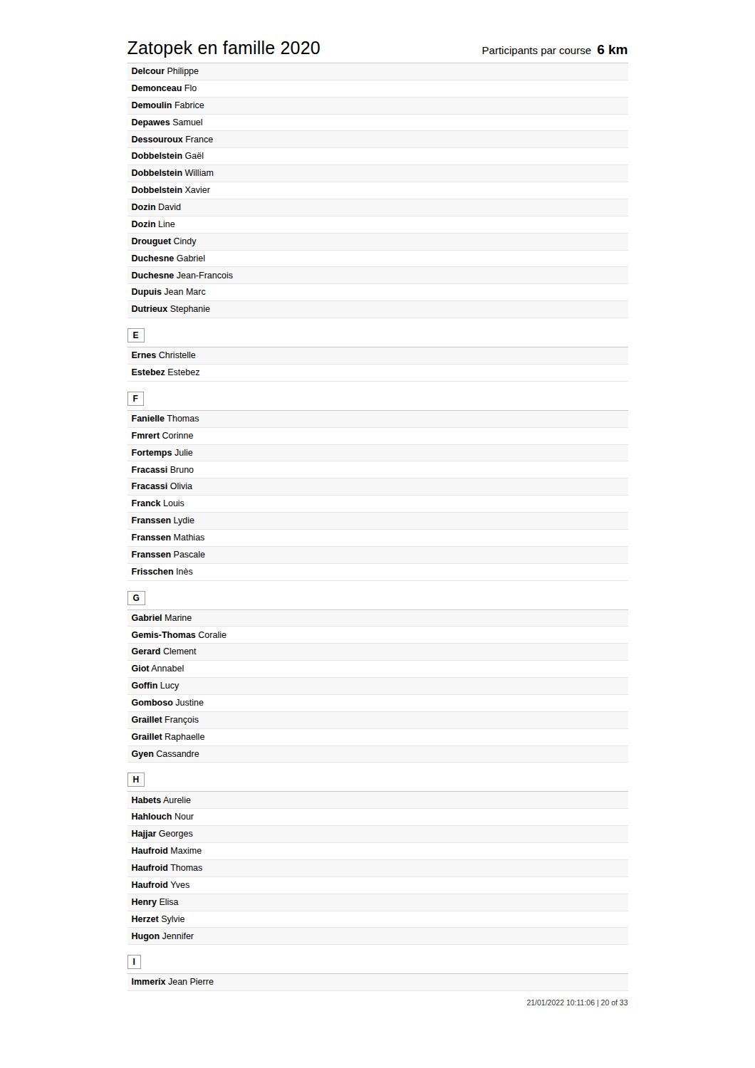Zatopek en famille 2020
Participants par course 6 km
Delcour Philippe
Demonceau Flo
Demoulin Fabrice
Depawes Samuel
Dessouroux France
Dobbelstein Gaël
Dobbelstein William
Dobbelstein Xavier
Dozin David
Dozin Line
Drouguet Cindy
Duchesne Gabriel
Duchesne Jean-Francois
Dupuis Jean Marc
Dutrieux Stephanie
E
Ernes Christelle
Estebez Estebez
F
Fanielle Thomas
Fmrert Corinne
Fortemps Julie
Fracassi Bruno
Fracassi Olivia
Franck Louis
Franssen Lydie
Franssen Mathias
Franssen Pascale
Frisschen Inès
G
Gabriel Marine
Gemis-Thomas Coralie
Gerard Clement
Giot Annabel
Goffin Lucy
Gomboso Justine
Graillet François
Graillet Raphaelle
Gyen Cassandre
H
Habets Aurelie
Hahlouch Nour
Hajjar Georges
Haufroid Maxime
Haufroid Thomas
Haufroid Yves
Henry Elisa
Herzet Sylvie
Hugon Jennifer
I
Immerix Jean Pierre
21/01/2022 10:11:06 | 20 of 33